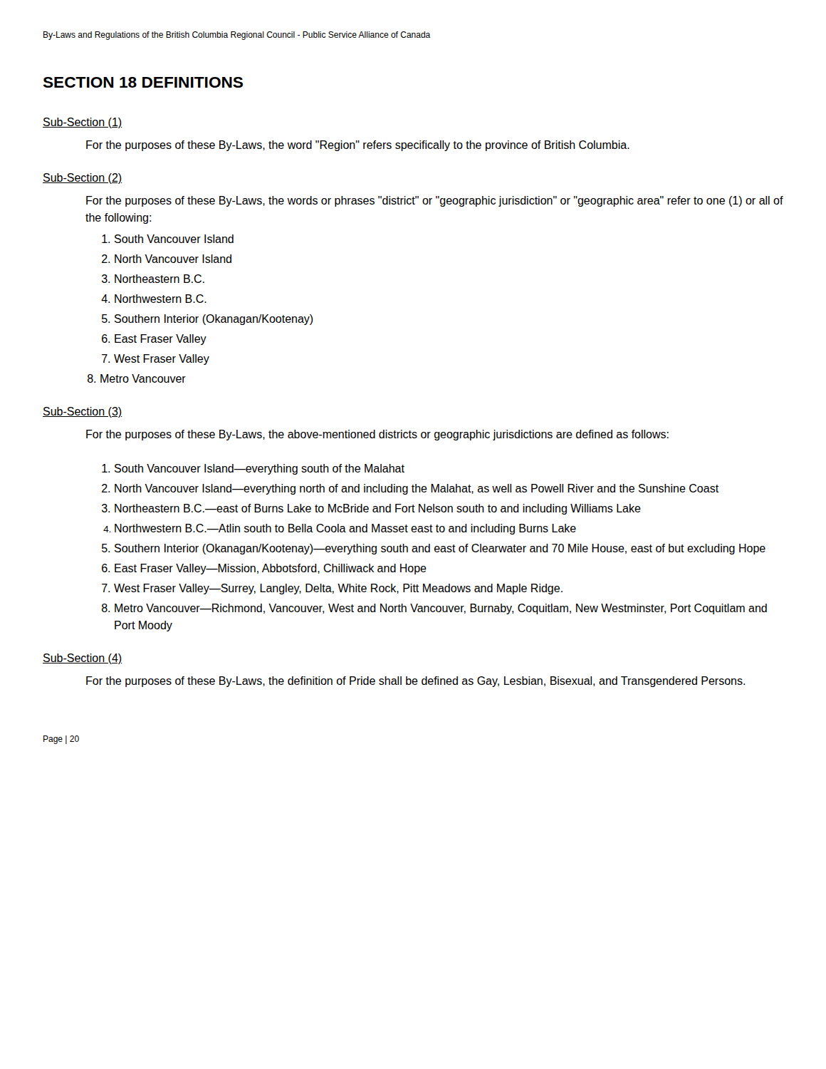By-Laws and Regulations of the British Columbia Regional Council - Public Service Alliance of Canada
SECTION 18 DEFINITIONS
Sub-Section (1)
For the purposes of these By-Laws, the word "Region" refers specifically to the province of British Columbia.
Sub-Section (2)
For the purposes of these By-Laws, the words or phrases "district" or "geographic jurisdiction" or "geographic area" refer to one (1) or all of the following:
South Vancouver Island
North Vancouver Island
Northeastern B.C.
Northwestern B.C.
Southern Interior (Okanagan/Kootenay)
East Fraser Valley
West Fraser Valley
Metro Vancouver
Sub-Section (3)
For the purposes of these By-Laws, the above-mentioned districts or geographic jurisdictions are defined as follows:
South Vancouver Island—everything south of the Malahat
North Vancouver Island—everything north of and including the Malahat, as well as Powell River and the Sunshine Coast
Northeastern B.C.—east of Burns Lake to McBride and Fort Nelson south to and including Williams Lake
Northwestern B.C.—Atlin south to Bella Coola and Masset east to and including Burns Lake
Southern Interior (Okanagan/Kootenay)—everything south and east of Clearwater and 70 Mile House, east of but excluding Hope
East Fraser Valley—Mission, Abbotsford, Chilliwack and Hope
West Fraser Valley—Surrey, Langley, Delta, White Rock, Pitt Meadows and Maple Ridge.
Metro Vancouver—Richmond, Vancouver, West and North Vancouver, Burnaby, Coquitlam, New Westminster, Port Coquitlam and Port Moody
Sub-Section (4)
For the purposes of these By-Laws, the definition of Pride shall be defined as Gay, Lesbian, Bisexual, and Transgendered Persons.
Page | 20